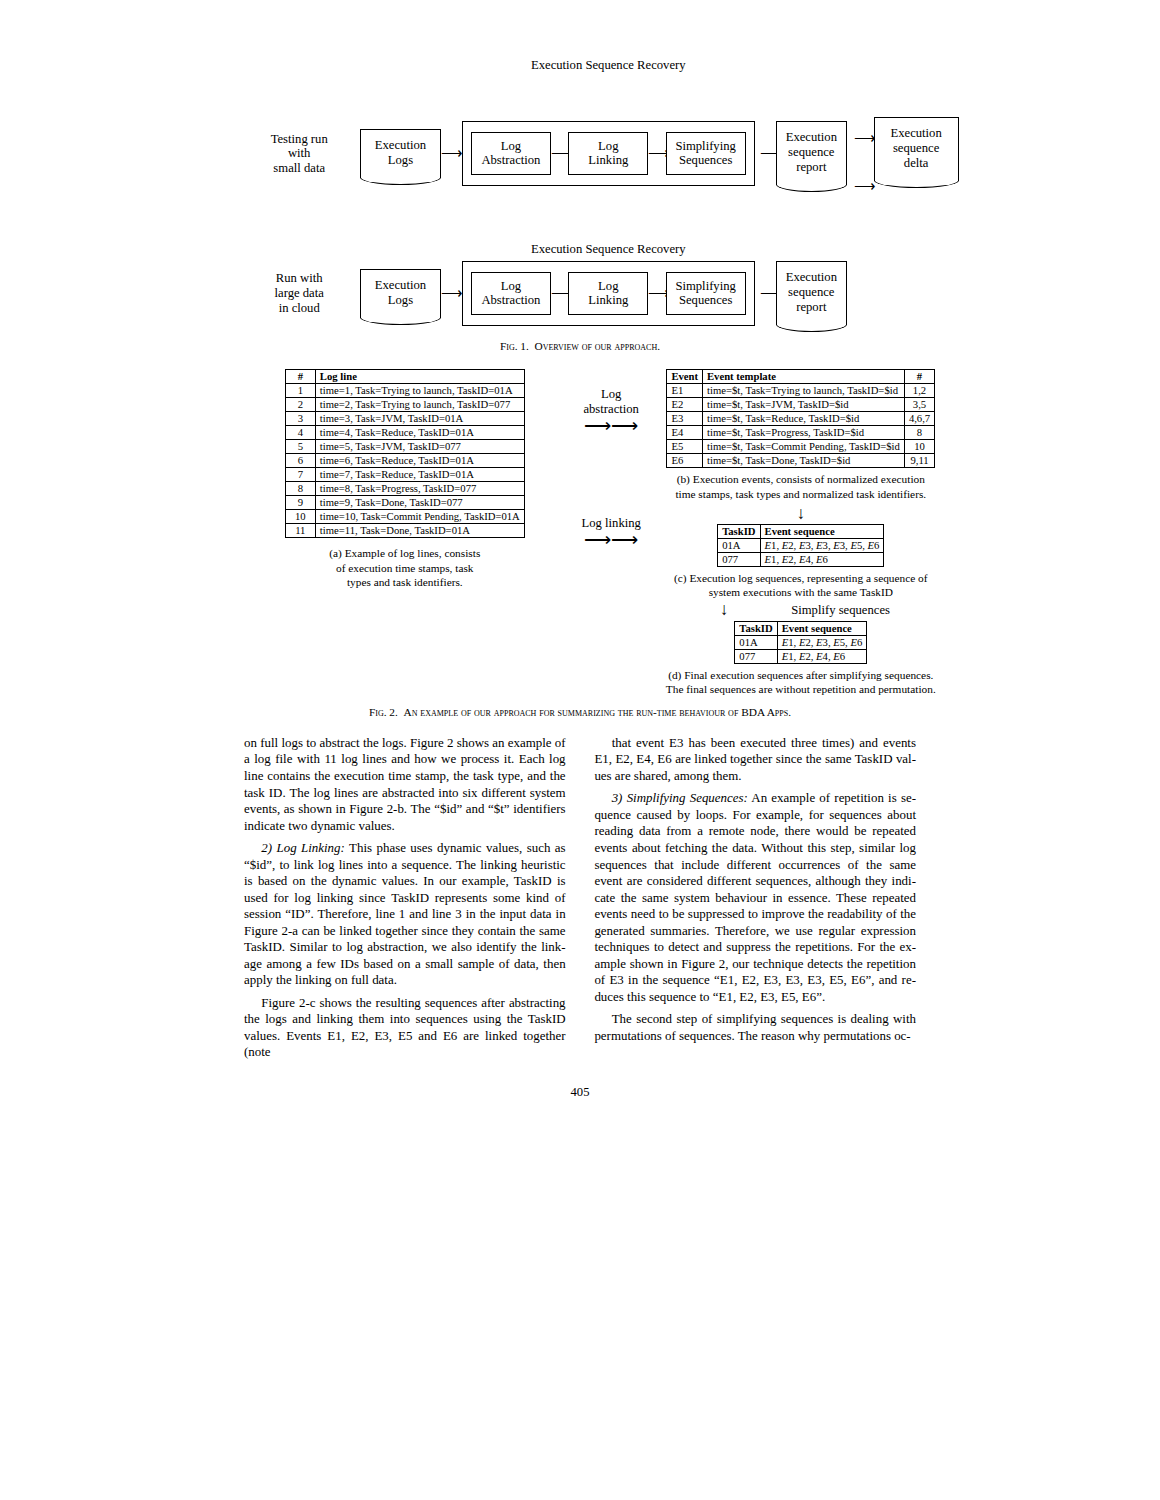Execution Sequence Recovery
Testing run
with
small data
Execution
Logs
⟶
Log
Abstraction
⟶
Log
Linking
⟶
Simplifying
Sequences
⟶
Execution
sequence
report
⟶
Execution
sequence
delta
⟶
Execution Sequence Recovery
Run with
large data
in cloud
Execution
Logs
⟶
Log
Abstraction
⟶
Log
Linking
⟶
Simplifying
Sequences
⟶
Execution
sequence
report
Fig. 1. Overview of our approach.
| # | Log line |
| --- | --- |
| 1 | time=1, Task=Trying to launch, TaskID=01A |
| 2 | time=2, Task=Trying to launch, TaskID=077 |
| 3 | time=3, Task=JVM, TaskID=01A |
| 4 | time=4, Task=Reduce, TaskID=01A |
| 5 | time=5, Task=JVM, TaskID=077 |
| 6 | time=6, Task=Reduce, TaskID=01A |
| 7 | time=7, Task=Reduce, TaskID=01A |
| 8 | time=8, Task=Progress, TaskID=077 |
| 9 | time=9, Task=Done, TaskID=077 |
| 10 | time=10, Task=Commit Pending, TaskID=01A |
| 11 | time=11, Task=Done, TaskID=01A |
(a) Example of log lines, consists
of execution time stamps, task
types and task identifiers.
Log
abstraction
⟶⟶
Log linking
⟶⟶
| Event | Event template | # |
| --- | --- | --- |
| E1 | time=$t, Task=Trying to launch, TaskID=$id | 1,2 |
| E2 | time=$t, Task=JVM, TaskID=$id | 3,5 |
| E3 | time=$t, Task=Reduce, TaskID=$id | 4,6,7 |
| E4 | time=$t, Task=Progress, TaskID=$id | 8 |
| E5 | time=$t, Task=Commit Pending, TaskID=$id | 10 |
| E6 | time=$t, Task=Done, TaskID=$id | 9,11 |
(b) Execution events, consists of normalized execution
time stamps, task types and normalized task identifiers.
↓
| TaskID | Event sequence |
| --- | --- |
| 01A | E 1, E 2, E 3, E 3, E 3, E 5, E 6 |
| 077 | E 1, E 2, E 4, E 6 |
(c) Execution log sequences, representing a sequence of
system executions with the same TaskID
↓
Simplify sequences
| TaskID | Event sequence |
| --- | --- |
| 01A | E 1, E 2, E 3, E 5, E 6 |
| 077 | E 1, E 2, E 4, E 6 |
(d) Final execution sequences after simplifying sequences.
The final sequences are without repetition and permutation.
Fig. 2. An example of our approach for summarizing the run-time behaviour of BDA Apps.
on full logs to abstract the logs. Figure 2 shows an example of a log file with 11 log lines and how we process it. Each log line contains the execution time stamp, the task type, and the task ID. The log lines are abstracted into six different system events, as shown in Figure 2-b. The “$id” and “$t” identifiers indicate two dynamic values.
2) Log Linking: This phase uses dynamic values, such as “$id”, to link log lines into a sequence. The linking heuristic is based on the dynamic values. In our example, TaskID is used for log linking since TaskID represents some kind of session “ID”. Therefore, line 1 and line 3 in the input data in Figure 2-a can be linked together since they contain the same TaskID. Similar to log abstraction, we also identify the linkage among a few IDs based on a small sample of data, then apply the linking on full data.
Figure 2-c shows the resulting sequences after abstracting the logs and linking them into sequences using the TaskID values. Events E1, E2, E3, E5 and E6 are linked together (note
that event E3 has been executed three times) and events E1, E2, E4, E6 are linked together since the same TaskID values are shared, among them.
3) Simplifying Sequences: An example of repetition is sequence caused by loops. For example, for sequences about reading data from a remote node, there would be repeated events about fetching the data. Without this step, similar log sequences that include different occurrences of the same event are considered different sequences, although they indicate the same system behaviour in essence. These repeated events need to be suppressed to improve the readability of the generated summaries. Therefore, we use regular expression techniques to detect and suppress the repetitions. For the example shown in Figure 2, our technique detects the repetition of E3 in the sequence “E1, E2, E3, E3, E3, E5, E6”, and reduces this sequence to “E1, E2, E3, E5, E6”.
The second step of simplifying sequences is dealing with permutations of sequences. The reason why permutations oc-
405